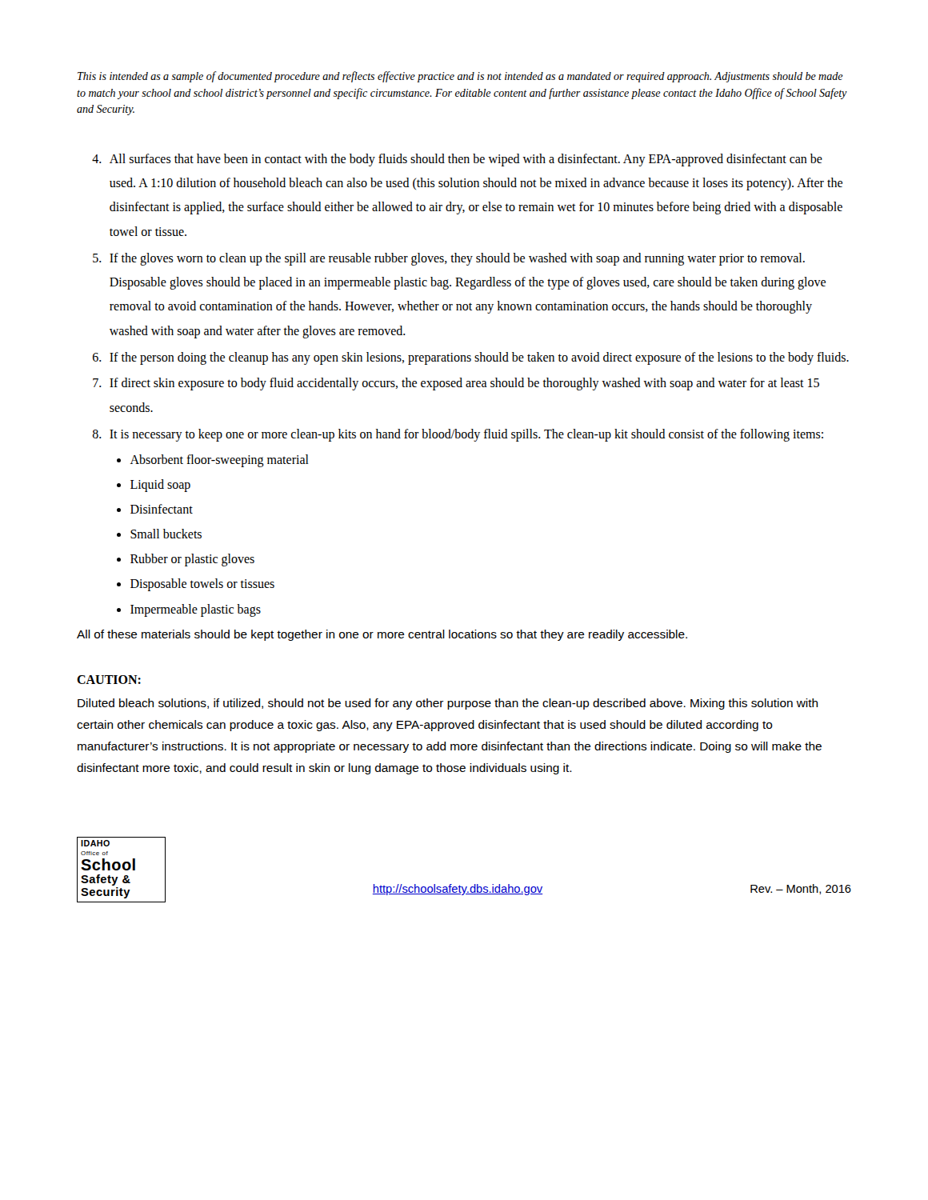This is intended as a sample of documented procedure and reflects effective practice and is not intended as a mandated or required approach. Adjustments should be made to match your school and school district’s personnel and specific circumstance. For editable content and further assistance please contact the Idaho Office of School Safety and Security.
All surfaces that have been in contact with the body fluids should then be wiped with a disinfectant. Any EPA-approved disinfectant can be used. A 1:10 dilution of household bleach can also be used (this solution should not be mixed in advance because it loses its potency). After the disinfectant is applied, the surface should either be allowed to air dry, or else to remain wet for 10 minutes before being dried with a disposable towel or tissue.
If the gloves worn to clean up the spill are reusable rubber gloves, they should be washed with soap and running water prior to removal. Disposable gloves should be placed in an impermeable plastic bag. Regardless of the type of gloves used, care should be taken during glove removal to avoid contamination of the hands. However, whether or not any known contamination occurs, the hands should be thoroughly washed with soap and water after the gloves are removed.
If the person doing the cleanup has any open skin lesions, preparations should be taken to avoid direct exposure of the lesions to the body fluids.
If direct skin exposure to body fluid accidentally occurs, the exposed area should be thoroughly washed with soap and water for at least 15 seconds.
It is necessary to keep one or more clean-up kits on hand for blood/body fluid spills. The clean-up kit should consist of the following items:
Absorbent floor-sweeping material
Liquid soap
Disinfectant
Small buckets
Rubber or plastic gloves
Disposable towels or tissues
Impermeable plastic bags
All of these materials should be kept together in one or more central locations so that they are readily accessible.
CAUTION:
Diluted bleach solutions, if utilized, should not be used for any other purpose than the clean-up described above. Mixing this solution with certain other chemicals can produce a toxic gas. Also, any EPA-approved disinfectant that is used should be diluted according to manufacturer’s instructions. It is not appropriate or necessary to add more disinfectant than the directions indicate. Doing so will make the disinfectant more toxic, and could result in skin or lung damage to those individuals using it.
IDAHO
Office of School Safety & Security
http://schoolsafety.dbs.idaho.gov
Rev. – Month, 2016